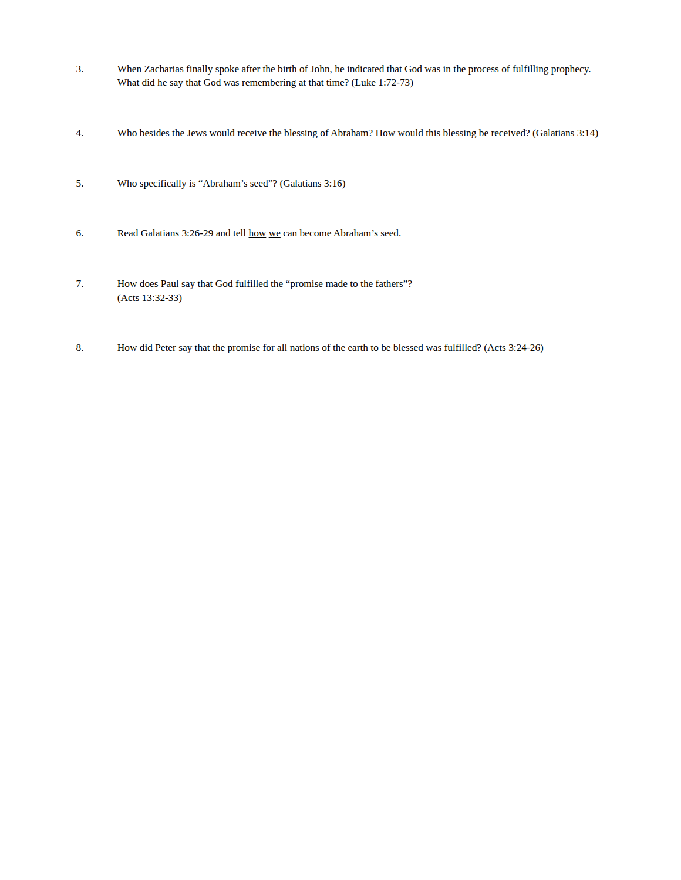When Zacharias finally spoke after the birth of John, he indicated that God was in the process of fulfilling prophecy. What did he say that God was remembering at that time? (Luke 1:72-73)
Who besides the Jews would receive the blessing of Abraham? How would this blessing be received? (Galatians 3:14)
Who specifically is “Abraham’s seed”? (Galatians 3:16)
Read Galatians 3:26-29 and tell how we can become Abraham’s seed.
How does Paul say that God fulfilled the “promise made to the fathers”?
(Acts 13:32-33)
How did Peter say that the promise for all nations of the earth to be blessed was fulfilled? (Acts 3:24-26)